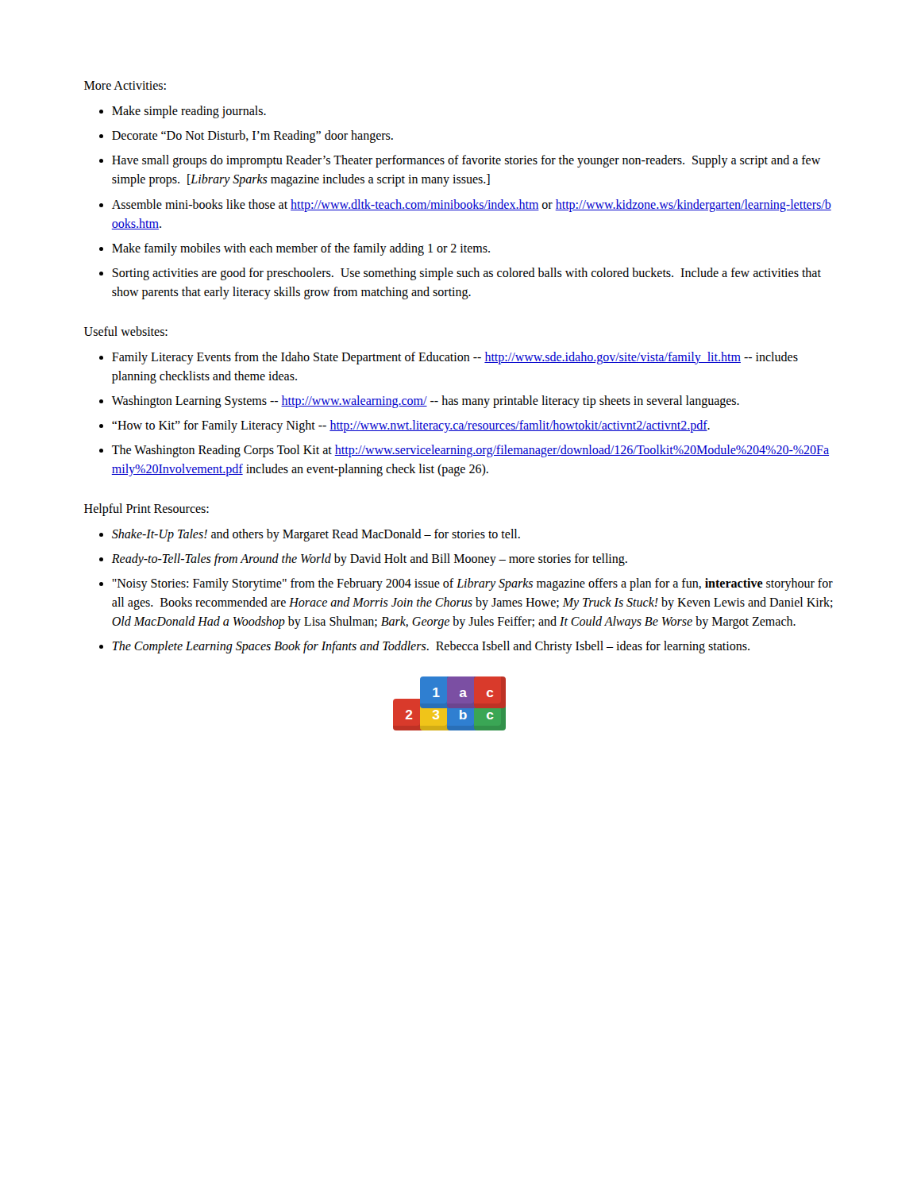More Activities:
Make simple reading journals.
Decorate “Do Not Disturb, I’m Reading” door hangers.
Have small groups do impromptu Reader’s Theater performances of favorite stories for the younger non-readers. Supply a script and a few simple props. [Library Sparks magazine includes a script in many issues.]
Assemble mini-books like those at http://www.dltk-teach.com/minibooks/index.htm or http://www.kidzone.ws/kindergarten/learning-letters/books.htm.
Make family mobiles with each member of the family adding 1 or 2 items.
Sorting activities are good for preschoolers. Use something simple such as colored balls with colored buckets. Include a few activities that show parents that early literacy skills grow from matching and sorting.
Useful websites:
Family Literacy Events from the Idaho State Department of Education -- http://www.sde.idaho.gov/site/vista/family_lit.htm -- includes planning checklists and theme ideas.
Washington Learning Systems -- http://www.walearning.com/ -- has many printable literacy tip sheets in several languages.
“How to Kit” for Family Literacy Night -- http://www.nwt.literacy.ca/resources/famlit/howtokit/activnt2/activnt2.pdf.
The Washington Reading Corps Tool Kit at http://www.servicelearning.org/filemanager/download/126/Toolkit%20Module%204%20-%20Family%20Involvement.pdf includes an event-planning check list (page 26).
Helpful Print Resources:
Shake-It-Up Tales! and others by Margaret Read MacDonald – for stories to tell.
Ready-to-Tell-Tales from Around the World by David Holt and Bill Mooney – more stories for telling.
"Noisy Stories: Family Storytime" from the February 2004 issue of Library Sparks magazine offers a plan for a fun, interactive storyhour for all ages. Books recommended are Horace and Morris Join the Chorus by James Howe; My Truck Is Stuck! by Keven Lewis and Daniel Kirk; Old MacDonald Had a Woodshop by Lisa Shulman; Bark, George by Jules Feiffer; and It Could Always Be Worse by Margot Zemach.
The Complete Learning Spaces Book for Infants and Toddlers. Rebecca Isbell and Christy Isbell – ideas for learning stations.
2 3 b c 1 a c